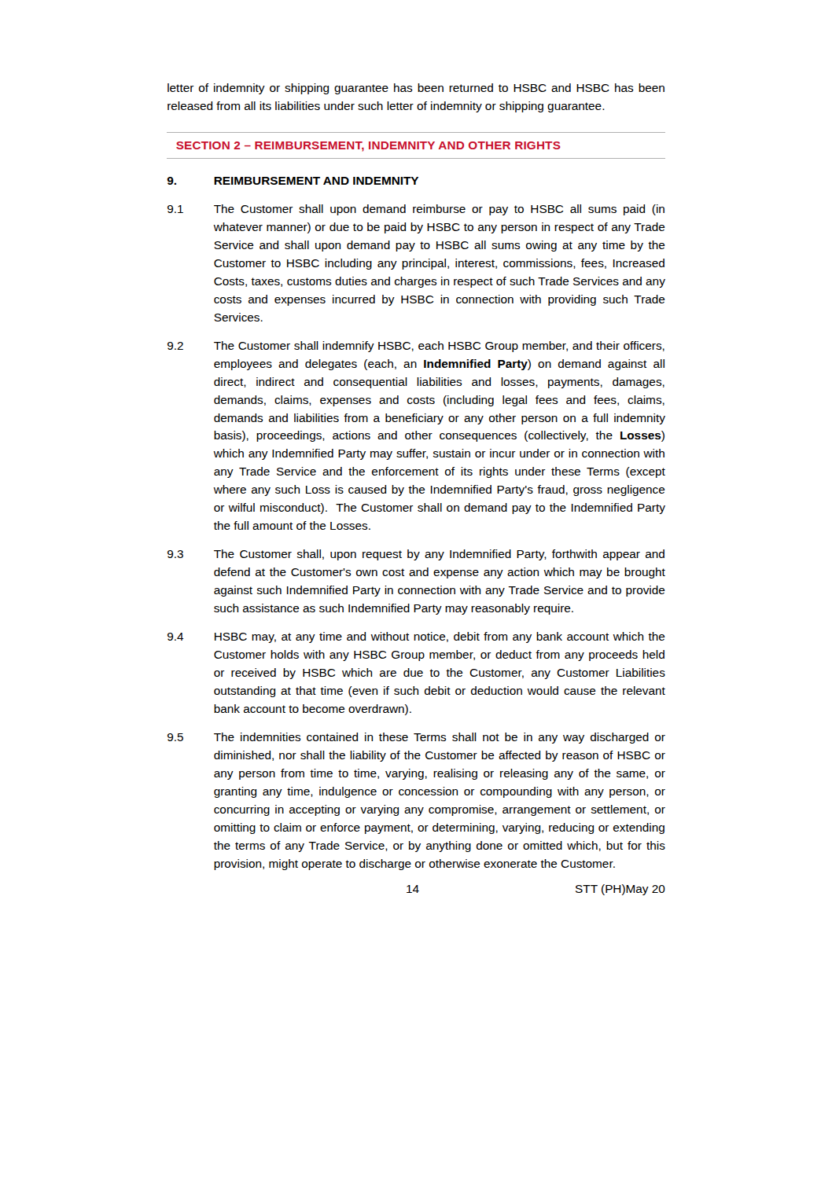letter of indemnity or shipping guarantee has been returned to HSBC and HSBC has been released from all its liabilities under such letter of indemnity or shipping guarantee.
SECTION 2 – REIMBURSEMENT, INDEMNITY AND OTHER RIGHTS
9.
REIMBURSEMENT AND INDEMNITY
9.1
The Customer shall upon demand reimburse or pay to HSBC all sums paid (in whatever manner) or due to be paid by HSBC to any person in respect of any Trade Service and shall upon demand pay to HSBC all sums owing at any time by the Customer to HSBC including any principal, interest, commissions, fees, Increased Costs, taxes, customs duties and charges in respect of such Trade Services and any costs and expenses incurred by HSBC in connection with providing such Trade Services.
9.2
The Customer shall indemnify HSBC, each HSBC Group member, and their officers, employees and delegates (each, an Indemnified Party) on demand against all direct, indirect and consequential liabilities and losses, payments, damages, demands, claims, expenses and costs (including legal fees and fees, claims, demands and liabilities from a beneficiary or any other person on a full indemnity basis), proceedings, actions and other consequences (collectively, the Losses) which any Indemnified Party may suffer, sustain or incur under or in connection with any Trade Service and the enforcement of its rights under these Terms (except where any such Loss is caused by the Indemnified Party's fraud, gross negligence or wilful misconduct). The Customer shall on demand pay to the Indemnified Party the full amount of the Losses.
9.3
The Customer shall, upon request by any Indemnified Party, forthwith appear and defend at the Customer's own cost and expense any action which may be brought against such Indemnified Party in connection with any Trade Service and to provide such assistance as such Indemnified Party may reasonably require.
9.4
HSBC may, at any time and without notice, debit from any bank account which the Customer holds with any HSBC Group member, or deduct from any proceeds held or received by HSBC which are due to the Customer, any Customer Liabilities outstanding at that time (even if such debit or deduction would cause the relevant bank account to become overdrawn).
9.5
The indemnities contained in these Terms shall not be in any way discharged or diminished, nor shall the liability of the Customer be affected by reason of HSBC or any person from time to time, varying, realising or releasing any of the same, or granting any time, indulgence or concession or compounding with any person, or concurring in accepting or varying any compromise, arrangement or settlement, or omitting to claim or enforce payment, or determining, varying, reducing or extending the terms of any Trade Service, or by anything done or omitted which, but for this provision, might operate to discharge or otherwise exonerate the Customer.
14
STT (PH)May 20